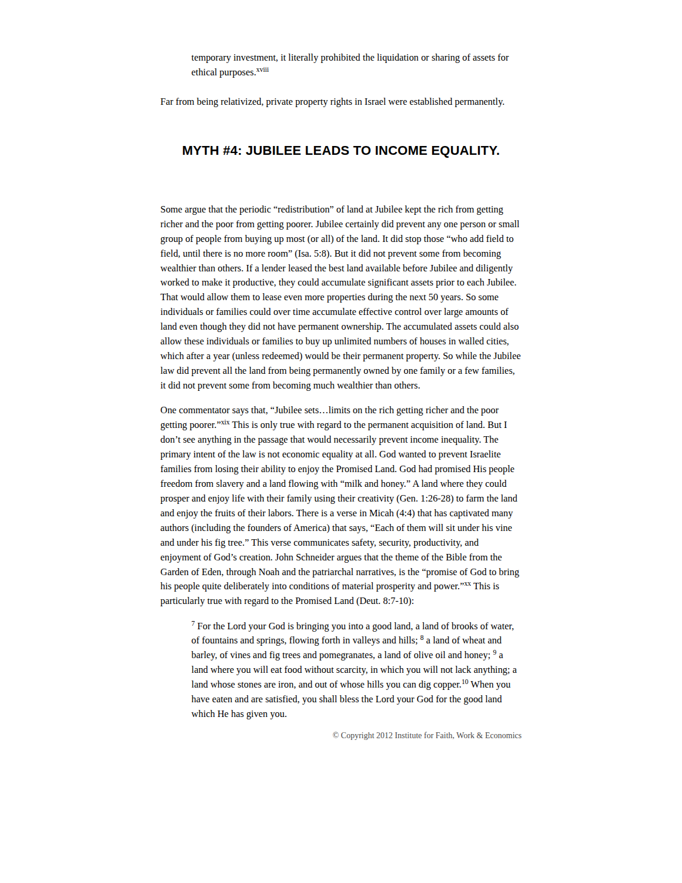temporary investment, it literally prohibited the liquidation or sharing of assets for ethical purposes.xviii
Far from being relativized, private property rights in Israel were established permanently.
MYTH #4: JUBILEE LEADS TO INCOME EQUALITY.
Some argue that the periodic “redistribution” of land at Jubilee kept the rich from getting richer and the poor from getting poorer. Jubilee certainly did prevent any one person or small group of people from buying up most (or all) of the land. It did stop those “who add field to field, until there is no more room” (Isa. 5:8). But it did not prevent some from becoming wealthier than others. If a lender leased the best land available before Jubilee and diligently worked to make it productive, they could accumulate significant assets prior to each Jubilee. That would allow them to lease even more properties during the next 50 years. So some individuals or families could over time accumulate effective control over large amounts of land even though they did not have permanent ownership. The accumulated assets could also allow these individuals or families to buy up unlimited numbers of houses in walled cities, which after a year (unless redeemed) would be their permanent property. So while the Jubilee law did prevent all the land from being permanently owned by one family or a few families, it did not prevent some from becoming much wealthier than others.
One commentator says that, “Jubilee sets…limits on the rich getting richer and the poor getting poorer.”xix This is only true with regard to the permanent acquisition of land. But I don’t see anything in the passage that would necessarily prevent income inequality. The primary intent of the law is not economic equality at all. God wanted to prevent Israelite families from losing their ability to enjoy the Promised Land. God had promised His people freedom from slavery and a land flowing with “milk and honey.” A land where they could prosper and enjoy life with their family using their creativity (Gen. 1:26-28) to farm the land and enjoy the fruits of their labors. There is a verse in Micah (4:4) that has captivated many authors (including the founders of America) that says, “Each of them will sit under his vine and under his fig tree.” This verse communicates safety, security, productivity, and enjoyment of God’s creation. John Schneider argues that the theme of the Bible from the Garden of Eden, through Noah and the patriarchal narratives, is the “promise of God to bring his people quite deliberately into conditions of material prosperity and power.”xx This is particularly true with regard to the Promised Land (Deut. 8:7-10):
7 For the Lord your God is bringing you into a good land, a land of brooks of water, of fountains and springs, flowing forth in valleys and hills; 8 a land of wheat and barley, of vines and fig trees and pomegranates, a land of olive oil and honey; 9 a land where you will eat food without scarcity, in which you will not lack anything; a land whose stones are iron, and out of whose hills you can dig copper.10 When you have eaten and are satisfied, you shall bless the Lord your God for the good land which He has given you.
© Copyright 2012 Institute for Faith, Work & Economics